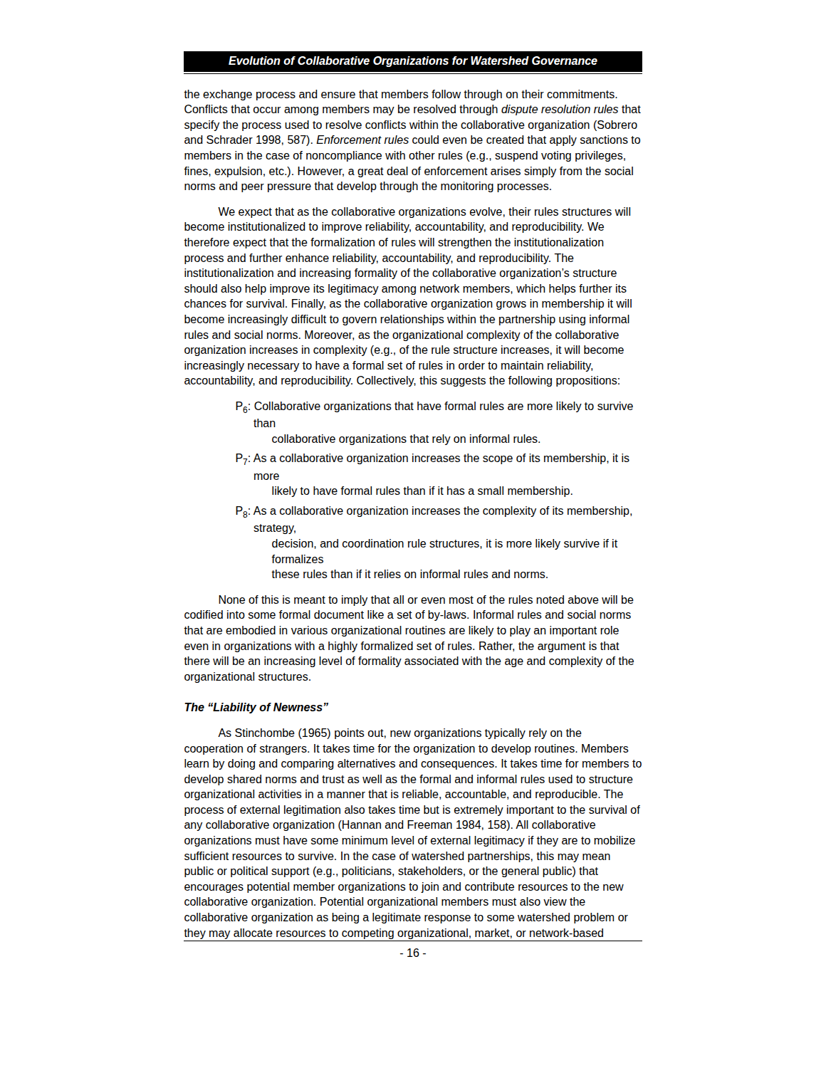Evolution of Collaborative Organizations for Watershed Governance
the exchange process and ensure that members follow through on their commitments. Conflicts that occur among members may be resolved through dispute resolution rules that specify the process used to resolve conflicts within the collaborative organization (Sobrero and Schrader 1998, 587). Enforcement rules could even be created that apply sanctions to members in the case of noncompliance with other rules (e.g., suspend voting privileges, fines, expulsion, etc.). However, a great deal of enforcement arises simply from the social norms and peer pressure that develop through the monitoring processes.
We expect that as the collaborative organizations evolve, their rules structures will become institutionalized to improve reliability, accountability, and reproducibility. We therefore expect that the formalization of rules will strengthen the institutionalization process and further enhance reliability, accountability, and reproducibility. The institutionalization and increasing formality of the collaborative organization’s structure should also help improve its legitimacy among network members, which helps further its chances for survival. Finally, as the collaborative organization grows in membership it will become increasingly difficult to govern relationships within the partnership using informal rules and social norms. Moreover, as the organizational complexity of the collaborative organization increases in complexity (e.g., of the rule structure increases, it will become increasingly necessary to have a formal set of rules in order to maintain reliability, accountability, and reproducibility. Collectively, this suggests the following propositions:
P6: Collaborative organizations that have formal rules are more likely to survive than collaborative organizations that rely on informal rules.
P7: As a collaborative organization increases the scope of its membership, it is more likely to have formal rules than if it has a small membership.
P8: As a collaborative organization increases the complexity of its membership, strategy, decision, and coordination rule structures, it is more likely survive if it formalizes these rules than if it relies on informal rules and norms.
None of this is meant to imply that all or even most of the rules noted above will be codified into some formal document like a set of by-laws. Informal rules and social norms that are embodied in various organizational routines are likely to play an important role even in organizations with a highly formalized set of rules. Rather, the argument is that there will be an increasing level of formality associated with the age and complexity of the organizational structures.
The “Liability of Newness”
As Stinchombe (1965) points out, new organizations typically rely on the cooperation of strangers. It takes time for the organization to develop routines. Members learn by doing and comparing alternatives and consequences. It takes time for members to develop shared norms and trust as well as the formal and informal rules used to structure organizational activities in a manner that is reliable, accountable, and reproducible. The process of external legitimation also takes time but is extremely important to the survival of any collaborative organization (Hannan and Freeman 1984, 158). All collaborative organizations must have some minimum level of external legitimacy if they are to mobilize sufficient resources to survive. In the case of watershed partnerships, this may mean public or political support (e.g., politicians, stakeholders, or the general public) that encourages potential member organizations to join and contribute resources to the new collaborative organization. Potential organizational members must also view the collaborative organization as being a legitimate response to some watershed problem or they may allocate resources to competing organizational, market, or network-based
- 16 -